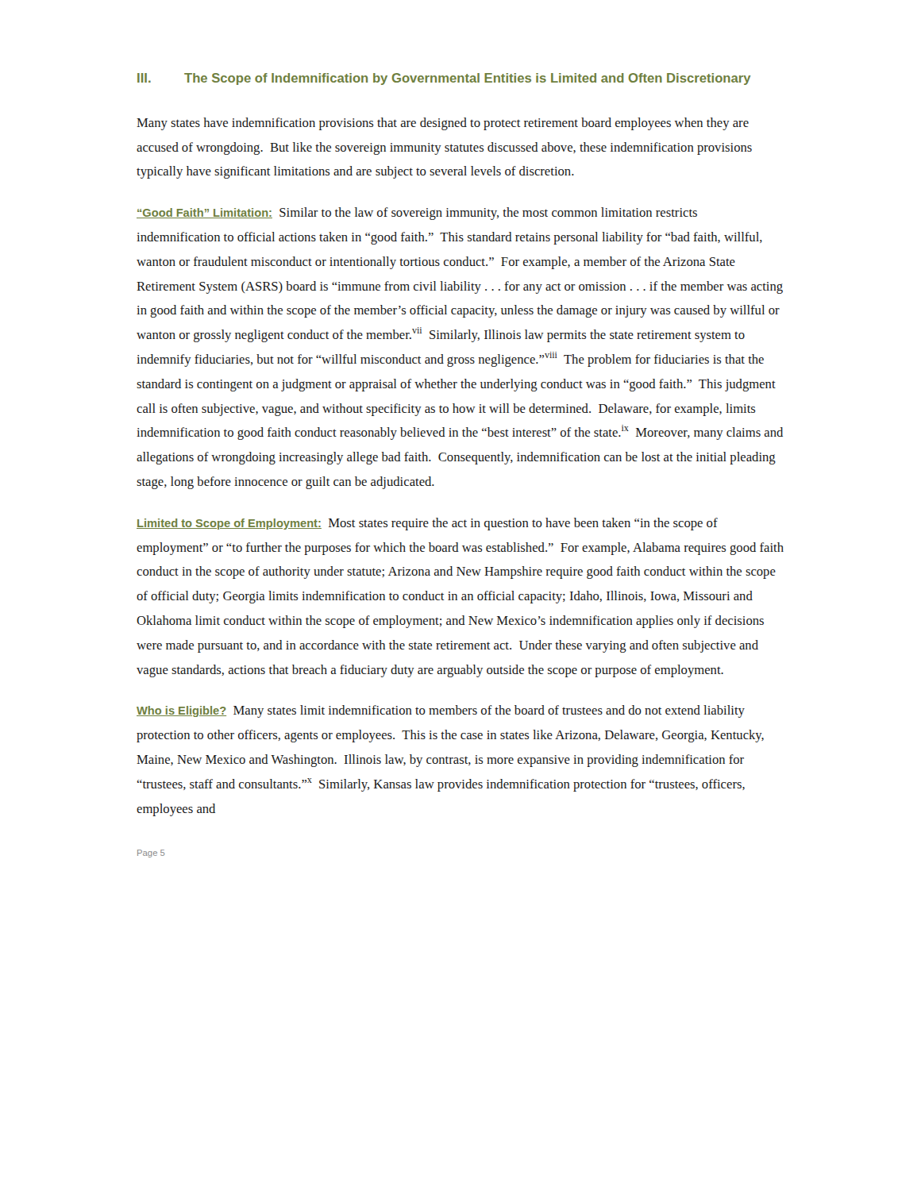III. The Scope of Indemnification by Governmental Entities is Limited and Often Discretionary
Many states have indemnification provisions that are designed to protect retirement board employees when they are accused of wrongdoing. But like the sovereign immunity statutes discussed above, these indemnification provisions typically have significant limitations and are subject to several levels of discretion.
“Good Faith” Limitation: Similar to the law of sovereign immunity, the most common limitation restricts indemnification to official actions taken in “good faith.” This standard retains personal liability for “bad faith, willful, wanton or fraudulent misconduct or intentionally tortious conduct.” For example, a member of the Arizona State Retirement System (ASRS) board is “immune from civil liability . . . for any act or omission . . . if the member was acting in good faith and within the scope of the member’s official capacity, unless the damage or injury was caused by willful or wanton or grossly negligent conduct of the member.vii Similarly, Illinois law permits the state retirement system to indemnify fiduciaries, but not for “willful misconduct and gross negligence.”viii The problem for fiduciaries is that the standard is contingent on a judgment or appraisal of whether the underlying conduct was in “good faith.” This judgment call is often subjective, vague, and without specificity as to how it will be determined. Delaware, for example, limits indemnification to good faith conduct reasonably believed in the “best interest” of the state.ix Moreover, many claims and allegations of wrongdoing increasingly allege bad faith. Consequently, indemnification can be lost at the initial pleading stage, long before innocence or guilt can be adjudicated.
Limited to Scope of Employment: Most states require the act in question to have been taken “in the scope of employment” or “to further the purposes for which the board was established.” For example, Alabama requires good faith conduct in the scope of authority under statute; Arizona and New Hampshire require good faith conduct within the scope of official duty; Georgia limits indemnification to conduct in an official capacity; Idaho, Illinois, Iowa, Missouri and Oklahoma limit conduct within the scope of employment; and New Mexico’s indemnification applies only if decisions were made pursuant to, and in accordance with the state retirement act. Under these varying and often subjective and vague standards, actions that breach a fiduciary duty are arguably outside the scope or purpose of employment.
Who is Eligible? Many states limit indemnification to members of the board of trustees and do not extend liability protection to other officers, agents or employees. This is the case in states like Arizona, Delaware, Georgia, Kentucky, Maine, New Mexico and Washington. Illinois law, by contrast, is more expansive in providing indemnification for “trustees, staff and consultants.”x Similarly, Kansas law provides indemnification protection for “trustees, officers, employees and
Page 5